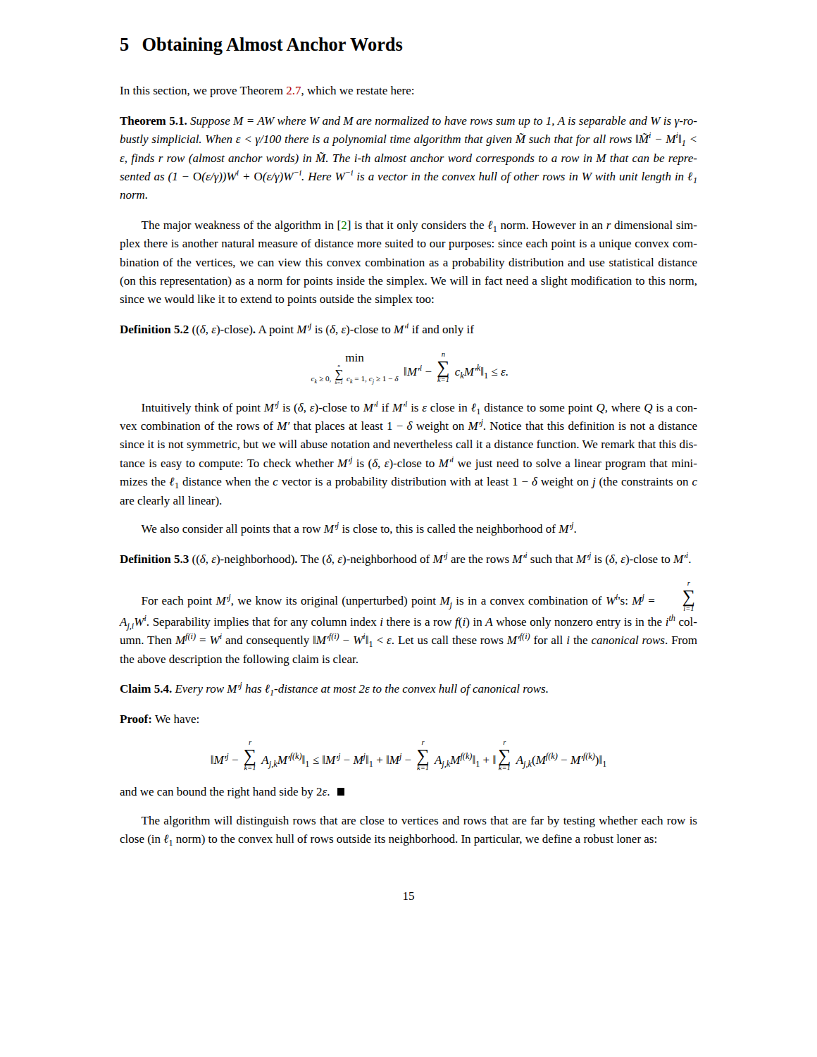5 Obtaining Almost Anchor Words
In this section, we prove Theorem 2.7, which we restate here:
Theorem 5.1. Suppose M = AW where W and M are normalized to have rows sum up to 1, A is separable and W is γ-robustly simplicial. When ε < γ/100 there is a polynomial time algorithm that given M̃ such that for all rows ‖M̃i − Mi‖1 < ε, finds r row (almost anchor words) in M̃. The i-th almost anchor word corresponds to a row in M that can be represented as (1 − O(ε/γ))Wi + O(ε/γ)W−i. Here W−i is a vector in the convex hull of other rows in W with unit length in ℓ1 norm.
The major weakness of the algorithm in [2] is that it only considers the ℓ1 norm. However in an r dimensional simplex there is another natural measure of distance more suited to our purposes: since each point is a unique convex combination of the vertices, we can view this convex combination as a probability distribution and use statistical distance (on this representation) as a norm for points inside the simplex. We will in fact need a slight modification to this norm, since we would like it to extend to points outside the simplex too:
Definition 5.2 ((δ, ε)-close). A point M′j is (δ, ε)-close to M′i if and only if
min ck ≥ 0, n∑k=1 ck = 1, cj ≥ 1 − δ ‖M′i − n∑k=1 ckM′k‖1 ≤ ε.
Intuitively think of point M′j is (δ, ε)-close to M′i if M′i is ε close in ℓ1 distance to some point Q, where Q is a convex combination of the rows of M′ that places at least 1 − δ weight on M′j. Notice that this definition is not a distance since it is not symmetric, but we will abuse notation and nevertheless call it a distance function. We remark that this distance is easy to compute: To check whether M′j is (δ, ε)-close to M′i we just need to solve a linear program that minimizes the ℓ1 distance when the c vector is a probability distribution with at least 1 − δ weight on j (the constraints on c are clearly all linear).
We also consider all points that a row M′j is close to, this is called the neighborhood of M′j.
Definition 5.3 ((δ, ε)-neighborhood). The (δ, ε)-neighborhood of M′j are the rows M′i such that M′j is (δ, ε)-close to M′i.
For each point M′j, we know its original (unperturbed) point Mj is in a convex combination of Wi's: Mj = r∑i=1 Aj,iWi. Separability implies that for any column index i there is a row f(i) in A whose only nonzero entry is in the ith column. Then Mf(i) = Wi and consequently ‖M′f(i) − Wi‖1 < ε. Let us call these rows M′f(i) for all i the canonical rows. From the above description the following claim is clear.
Claim 5.4. Every row M′j has ℓ1-distance at most 2ε to the convex hull of canonical rows.
Proof: We have:
‖M′j − r∑k=1 Aj,kM′f(k)‖1 ≤ ‖M′j − Mj‖1 + ‖Mj − r∑k=1 Aj,kMf(k)‖1 + ‖r∑k=1 Aj,k(Mf(k) − M′f(k))‖1
and we can bound the right hand side by 2ε.
The algorithm will distinguish rows that are close to vertices and rows that are far by testing whether each row is close (in ℓ1 norm) to the convex hull of rows outside its neighborhood. In particular, we define a robust loner as:
15